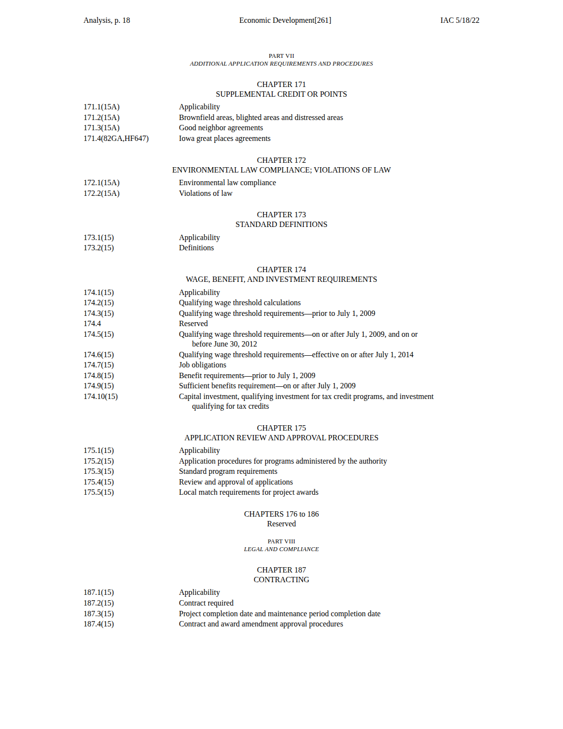Analysis, p. 18 Economic Development[261] IAC 5/18/22
PART VII ADDITIONAL APPLICATION REQUIREMENTS AND PROCEDURES
CHAPTER 171
SUPPLEMENTAL CREDIT OR POINTS
| 171.1(15A) | Applicability |
| 171.2(15A) | Brownfield areas, blighted areas and distressed areas |
| 171.3(15A) | Good neighbor agreements |
| 171.4(82GA,HF647) | Iowa great places agreements |
CHAPTER 172
ENVIRONMENTAL LAW COMPLIANCE; VIOLATIONS OF LAW
| 172.1(15A) | Environmental law compliance |
| 172.2(15A) | Violations of law |
CHAPTER 173
STANDARD DEFINITIONS
| 173.1(15) | Applicability |
| 173.2(15) | Definitions |
CHAPTER 174
WAGE, BENEFIT, AND INVESTMENT REQUIREMENTS
| 174.1(15) | Applicability |
| 174.2(15) | Qualifying wage threshold calculations |
| 174.3(15) | Qualifying wage threshold requirements—prior to July 1, 2009 |
| 174.4 | Reserved |
| 174.5(15) | Qualifying wage threshold requirements—on or after July 1, 2009, and on or before June 30, 2012 |
| 174.6(15) | Qualifying wage threshold requirements—effective on or after July 1, 2014 |
| 174.7(15) | Job obligations |
| 174.8(15) | Benefit requirements—prior to July 1, 2009 |
| 174.9(15) | Sufficient benefits requirement—on or after July 1, 2009 |
| 174.10(15) | Capital investment, qualifying investment for tax credit programs, and investment qualifying for tax credits |
CHAPTER 175
APPLICATION REVIEW AND APPROVAL PROCEDURES
| 175.1(15) | Applicability |
| 175.2(15) | Application procedures for programs administered by the authority |
| 175.3(15) | Standard program requirements |
| 175.4(15) | Review and approval of applications |
| 175.5(15) | Local match requirements for project awards |
CHAPTERS 176 to 186
Reserved
PART VIII LEGAL AND COMPLIANCE
CHAPTER 187
CONTRACTING
| 187.1(15) | Applicability |
| 187.2(15) | Contract required |
| 187.3(15) | Project completion date and maintenance period completion date |
| 187.4(15) | Contract and award amendment approval procedures |